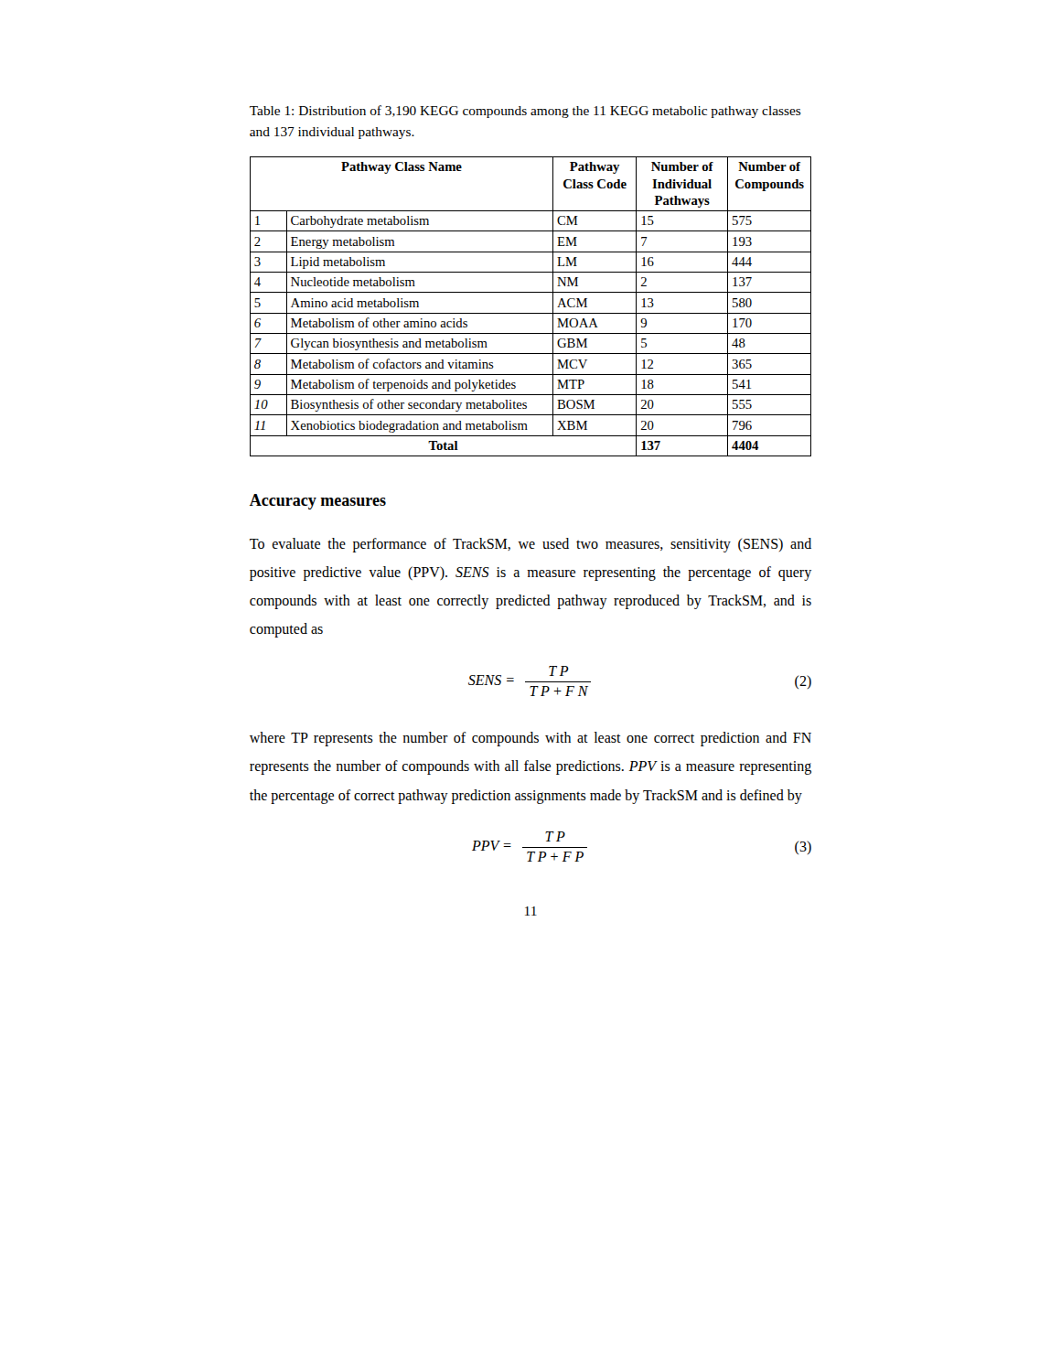Table 1: Distribution of 3,190 KEGG compounds among the 11 KEGG metabolic pathway classes and 137 individual pathways.
| Pathway Class Name | Pathway Class Code | Number of Individual Pathways | Number of Compounds |
| --- | --- | --- | --- |
| 1 | Carbohydrate metabolism | CM | 15 | 575 |
| 2 | Energy metabolism | EM | 7 | 193 |
| 3 | Lipid metabolism | LM | 16 | 444 |
| 4 | Nucleotide metabolism | NM | 2 | 137 |
| 5 | Amino acid metabolism | ACM | 13 | 580 |
| 6 | Metabolism of other amino acids | MOAA | 9 | 170 |
| 7 | Glycan biosynthesis and metabolism | GBM | 5 | 48 |
| 8 | Metabolism of cofactors and vitamins | MCV | 12 | 365 |
| 9 | Metabolism of terpenoids and polyketides | MTP | 18 | 541 |
| 10 | Biosynthesis of other secondary metabolites | BOSM | 20 | 555 |
| 11 | Xenobiotics biodegradation and metabolism | XBM | 20 | 796 |
| Total | 137 | 4404 |
Accuracy measures
To evaluate the performance of TrackSM, we used two measures, sensitivity (SENS) and positive predictive value (PPV). SENS is a measure representing the percentage of query compounds with at least one correctly predicted pathway reproduced by TrackSM, and is computed as
SENS = T P T P + F N (2)
where TP represents the number of compounds with at least one correct prediction and FN represents the number of compounds with all false predictions. PPV is a measure representing the percentage of correct pathway prediction assignments made by TrackSM and is defined by
PPV = T P T P + F P (3)
11